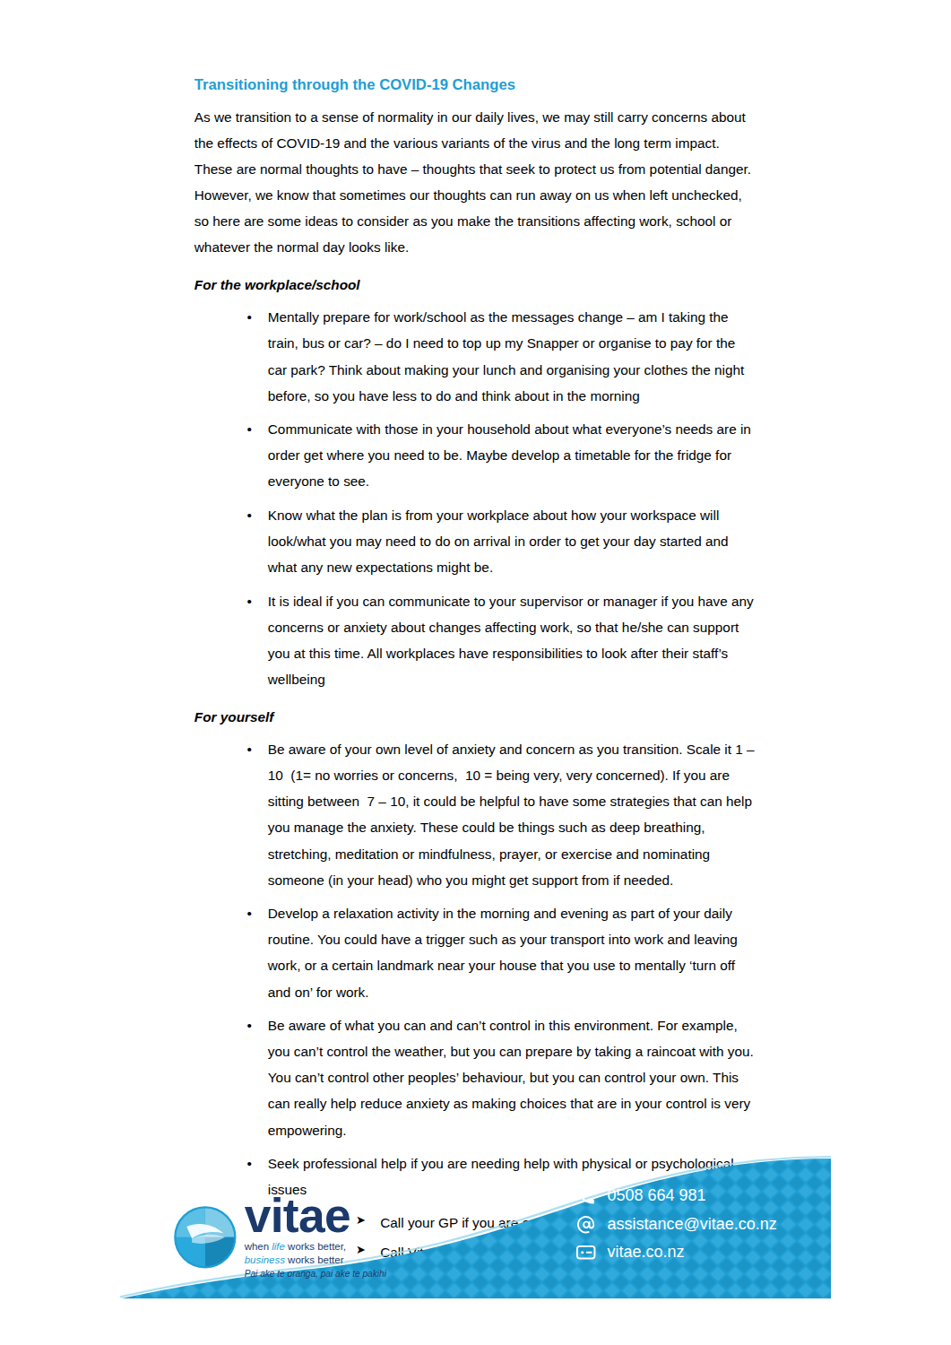Transitioning through the COVID-19 Changes
As we transition to a sense of normality in our daily lives, we may still carry concerns about the effects of COVID-19 and the various variants of the virus and the long term impact. These are normal thoughts to have – thoughts that seek to protect us from potential danger. However, we know that sometimes our thoughts can run away on us when left unchecked, so here are some ideas to consider as you make the transitions affecting work, school or whatever the normal day looks like.
For the workplace/school
Mentally prepare for work/school as the messages change – am I taking the train, bus or car? – do I need to top up my Snapper or organise to pay for the car park? Think about making your lunch and organising your clothes the night before, so you have less to do and think about in the morning
Communicate with those in your household about what everyone’s needs are in order get where you need to be. Maybe develop a timetable for the fridge for everyone to see.
Know what the plan is from your workplace about how your workspace will look/what you may need to do on arrival in order to get your day started and what any new expectations might be.
It is ideal if you can communicate to your supervisor or manager if you have any concerns or anxiety about changes affecting work, so that he/she can support you at this time. All workplaces have responsibilities to look after their staff’s wellbeing
For yourself
Be aware of your own level of anxiety and concern as you transition. Scale it 1 – 10 (1= no worries or concerns, 10 = being very, very concerned). If you are sitting between 7 – 10, it could be helpful to have some strategies that can help you manage the anxiety. These could be things such as deep breathing, stretching, meditation or mindfulness, prayer, or exercise and nominating someone (in your head) who you might get support from if needed.
Develop a relaxation activity in the morning and evening as part of your daily routine. You could have a trigger such as your transport into work and leaving work, or a certain landmark near your house that you use to mentally ‘turn off and on’ for work.
Be aware of what you can and can’t control in this environment. For example, you can’t control the weather, but you can prepare by taking a raincoat with you. You can’t control other peoples’ behaviour, but you can control your own. This can really help reduce anxiety as making choices that are in your control is very empowering.
Seek professional help if you are needing help with physical or psychological issues
Call your GP if you are experiencing physical symptoms.
Call Vitae if your symptoms are emotional, behavioural or psychological
vitae
when life works better,
business works better
Pai ake te oranga, pai ake te pakihi
0508 664 981
assistance@vitae.co.nz
vitae.co.nz